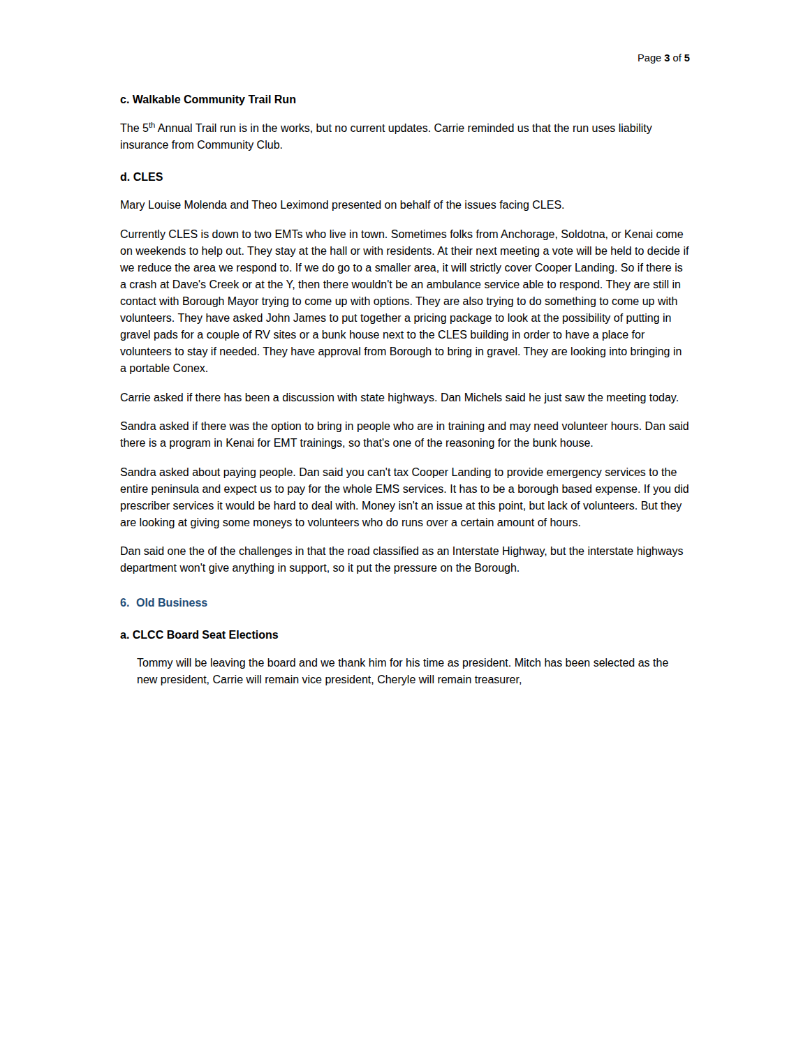Page 3 of 5
c. Walkable Community Trail Run
The 5th Annual Trail run is in the works, but no current updates. Carrie reminded us that the run uses liability insurance from Community Club.
d. CLES
Mary Louise Molenda and Theo Leximond presented on behalf of the issues facing CLES.
Currently CLES is down to two EMTs who live in town. Sometimes folks from Anchorage, Soldotna, or Kenai come on weekends to help out. They stay at the hall or with residents. At their next meeting a vote will be held to decide if we reduce the area we respond to. If we do go to a smaller area, it will strictly cover Cooper Landing. So if there is a crash at Dave's Creek or at the Y, then there wouldn't be an ambulance service able to respond. They are still in contact with Borough Mayor trying to come up with options. They are also trying to do something to come up with volunteers. They have asked John James to put together a pricing package to look at the possibility of putting in gravel pads for a couple of RV sites or a bunk house next to the CLES building in order to have a place for volunteers to stay if needed. They have approval from Borough to bring in gravel. They are looking into bringing in a portable Conex.
Carrie asked if there has been a discussion with state highways. Dan Michels said he just saw the meeting today.
Sandra asked if there was the option to bring in people who are in training and may need volunteer hours. Dan said there is a program in Kenai for EMT trainings, so that's one of the reasoning for the bunk house.
Sandra asked about paying people. Dan said you can't tax Cooper Landing to provide emergency services to the entire peninsula and expect us to pay for the whole EMS services. It has to be a borough based expense. If you did prescriber services it would be hard to deal with. Money isn't an issue at this point, but lack of volunteers. But they are looking at giving some moneys to volunteers who do runs over a certain amount of hours.
Dan said one the of the challenges in that the road classified as an Interstate Highway, but the interstate highways department won't give anything in support, so it put the pressure on the Borough.
6. Old Business
a. CLCC Board Seat Elections
Tommy will be leaving the board and we thank him for his time as president. Mitch has been selected as the new president, Carrie will remain vice president, Cheryle will remain treasurer,